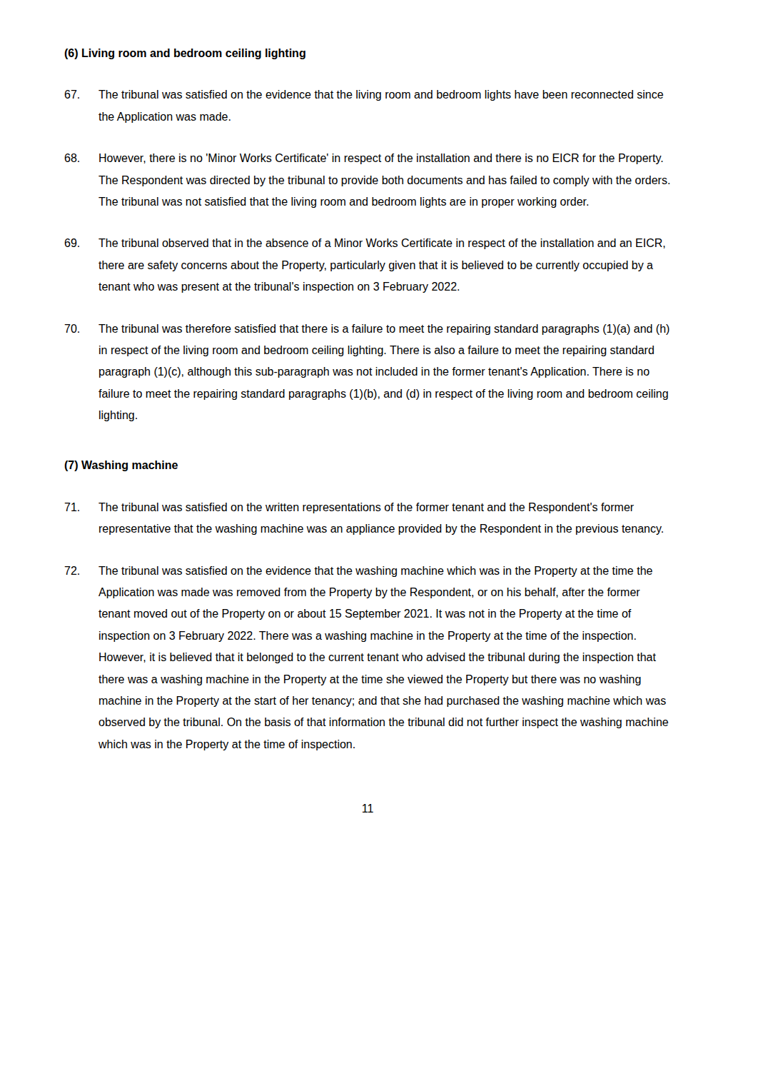(6) Living room and bedroom ceiling lighting
The tribunal was satisfied on the evidence that the living room and bedroom lights have been reconnected since the Application was made.
However, there is no 'Minor Works Certificate' in respect of the installation and there is no EICR for the Property. The Respondent was directed by the tribunal to provide both documents and has failed to comply with the orders. The tribunal was not satisfied that the living room and bedroom lights are in proper working order.
The tribunal observed that in the absence of a Minor Works Certificate in respect of the installation and an EICR, there are safety concerns about the Property, particularly given that it is believed to be currently occupied by a tenant who was present at the tribunal's inspection on 3 February 2022.
The tribunal was therefore satisfied that there is a failure to meet the repairing standard paragraphs (1)(a) and (h) in respect of the living room and bedroom ceiling lighting. There is also a failure to meet the repairing standard paragraph (1)(c), although this sub-paragraph was not included in the former tenant's Application. There is no failure to meet the repairing standard paragraphs (1)(b), and (d) in respect of the living room and bedroom ceiling lighting.
(7) Washing machine
The tribunal was satisfied on the written representations of the former tenant and the Respondent's former representative that the washing machine was an appliance provided by the Respondent in the previous tenancy.
The tribunal was satisfied on the evidence that the washing machine which was in the Property at the time the Application was made was removed from the Property by the Respondent, or on his behalf, after the former tenant moved out of the Property on or about 15 September 2021. It was not in the Property at the time of inspection on 3 February 2022. There was a washing machine in the Property at the time of the inspection. However, it is believed that it belonged to the current tenant who advised the tribunal during the inspection that there was a washing machine in the Property at the time she viewed the Property but there was no washing machine in the Property at the start of her tenancy; and that she had purchased the washing machine which was observed by the tribunal. On the basis of that information the tribunal did not further inspect the washing machine which was in the Property at the time of inspection.
11